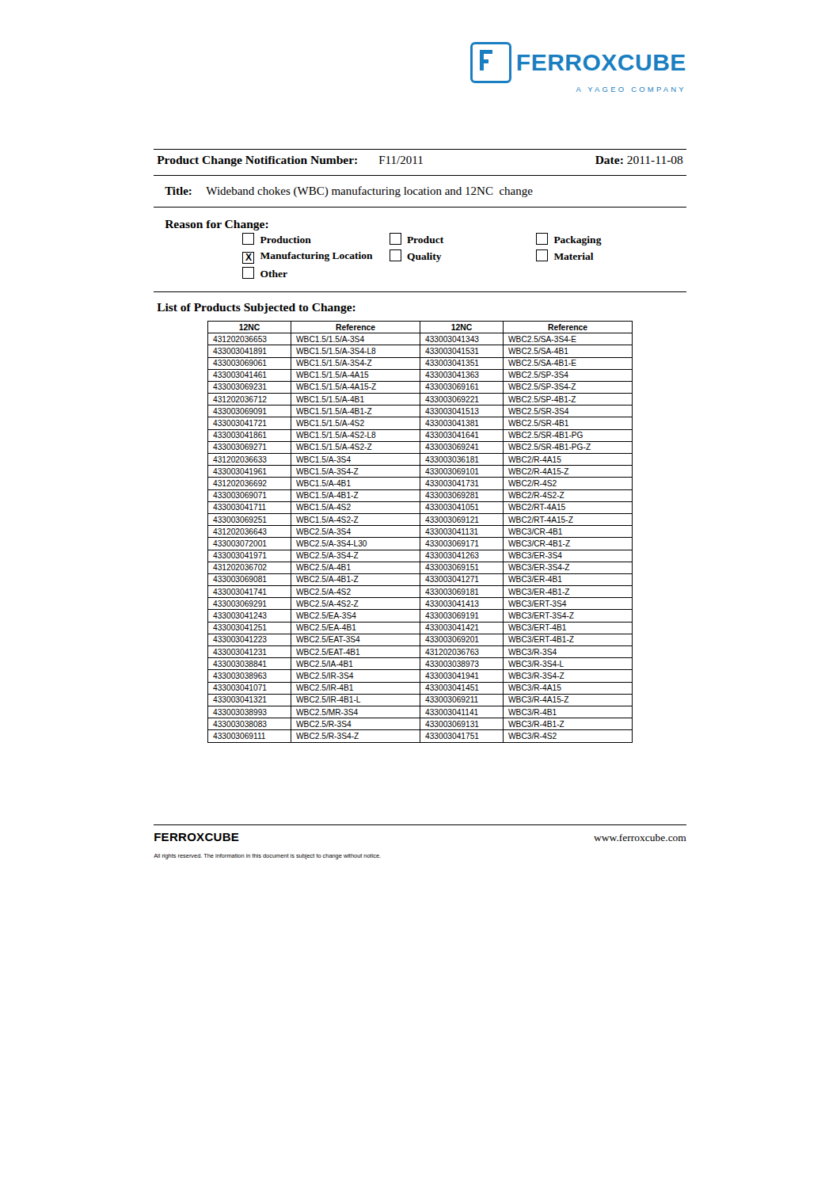FERROXCUBE
A YAGEO COMPANY
Product Change Notification Number: F11/2011
Date: 2011-11-08
Title: Wideband chokes (WBC) manufacturing location and 12NC change
Reason for Change:
Production
Product
Packaging
XManufacturing Location
Quality
Material
Other
List of Products Subjected to Change:
| 12NC | Reference | 12NC | Reference |
| --- | --- | --- | --- |
| 431202036653 | WBC1.5/1.5/A-3S4 | 433003041343 | WBC2.5/SA-3S4-E |
| 433003041891 | WBC1.5/1.5/A-3S4-L8 | 433003041531 | WBC2.5/SA-4B1 |
| 433003069061 | WBC1.5/1.5/A-3S4-Z | 433003041351 | WBC2.5/SA-4B1-E |
| 433003041461 | WBC1.5/1.5/A-4A15 | 433003041363 | WBC2.5/SP-3S4 |
| 433003069231 | WBC1.5/1.5/A-4A15-Z | 433003069161 | WBC2.5/SP-3S4-Z |
| 431202036712 | WBC1.5/1.5/A-4B1 | 433003069221 | WBC2.5/SP-4B1-Z |
| 433003069091 | WBC1.5/1.5/A-4B1-Z | 433003041513 | WBC2.5/SR-3S4 |
| 433003041721 | WBC1.5/1.5/A-4S2 | 433003041381 | WBC2.5/SR-4B1 |
| 433003041861 | WBC1.5/1.5/A-4S2-L8 | 433003041641 | WBC2.5/SR-4B1-PG |
| 433003069271 | WBC1.5/1.5/A-4S2-Z | 433003069241 | WBC2.5/SR-4B1-PG-Z |
| 431202036633 | WBC1.5/A-3S4 | 433003036181 | WBC2/R-4A15 |
| 433003041961 | WBC1.5/A-3S4-Z | 433003069101 | WBC2/R-4A15-Z |
| 431202036692 | WBC1.5/A-4B1 | 433003041731 | WBC2/R-4S2 |
| 433003069071 | WBC1.5/A-4B1-Z | 433003069281 | WBC2/R-4S2-Z |
| 433003041711 | WBC1.5/A-4S2 | 433003041051 | WBC2/RT-4A15 |
| 433003069251 | WBC1.5/A-4S2-Z | 433003069121 | WBC2/RT-4A15-Z |
| 431202036643 | WBC2.5/A-3S4 | 433003041131 | WBC3/CR-4B1 |
| 433003072001 | WBC2.5/A-3S4-L30 | 433003069171 | WBC3/CR-4B1-Z |
| 433003041971 | WBC2.5/A-3S4-Z | 433003041263 | WBC3/ER-3S4 |
| 431202036702 | WBC2.5/A-4B1 | 433003069151 | WBC3/ER-3S4-Z |
| 433003069081 | WBC2.5/A-4B1-Z | 433003041271 | WBC3/ER-4B1 |
| 433003041741 | WBC2.5/A-4S2 | 433003069181 | WBC3/ER-4B1-Z |
| 433003069291 | WBC2.5/A-4S2-Z | 433003041413 | WBC3/ERT-3S4 |
| 433003041243 | WBC2.5/EA-3S4 | 433003069191 | WBC3/ERT-3S4-Z |
| 433003041251 | WBC2.5/EA-4B1 | 433003041421 | WBC3/ERT-4B1 |
| 433003041223 | WBC2.5/EAT-3S4 | 433003069201 | WBC3/ERT-4B1-Z |
| 433003041231 | WBC2.5/EAT-4B1 | 431202036763 | WBC3/R-3S4 |
| 433003038841 | WBC2.5/IA-4B1 | 433003038973 | WBC3/R-3S4-L |
| 433003038963 | WBC2.5/IR-3S4 | 433003041941 | WBC3/R-3S4-Z |
| 433003041071 | WBC2.5/IR-4B1 | 433003041451 | WBC3/R-4A15 |
| 433003041321 | WBC2.5/IR-4B1-L | 433003069211 | WBC3/R-4A15-Z |
| 433003038993 | WBC2.5/MR-3S4 | 433003041141 | WBC3/R-4B1 |
| 433003038083 | WBC2.5/R-3S4 | 433003069131 | WBC3/R-4B1-Z |
| 433003069111 | WBC2.5/R-3S4-Z | 433003041751 | WBC3/R-4S2 |
FERROXCUBE
www.ferroxcube.com
All rights reserved. The information in this document is subject to change without notice.